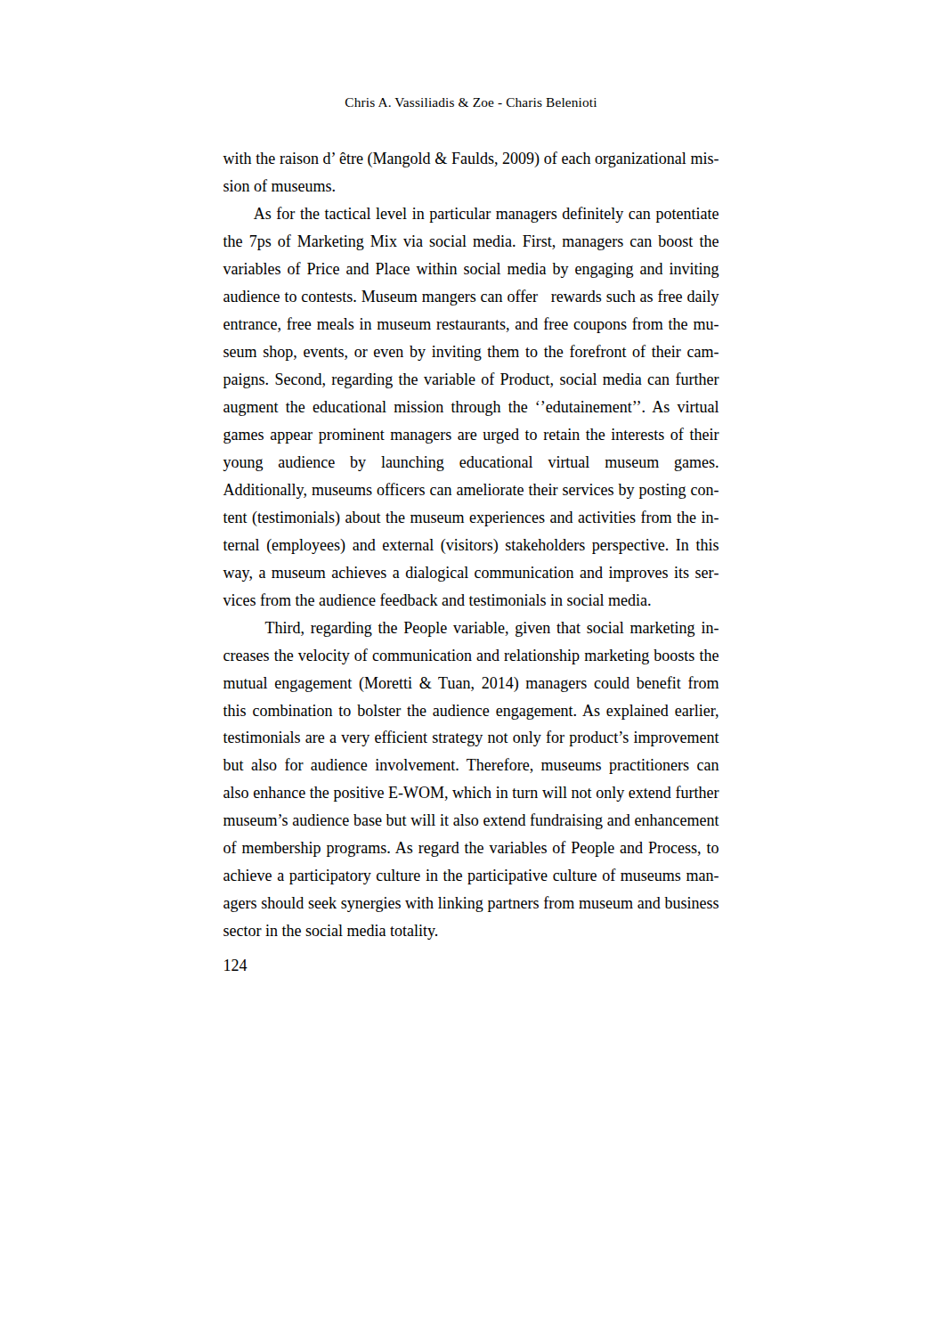Chris A. Vassiliadis & Zoe - Charis Belenioti
with the raison d’ être (Mangold & Faulds, 2009) of each organizational mission of museums.
As for the tactical level in particular managers definitely can potentiate the 7ps of Marketing Mix via social media. First, managers can boost the variables of Price and Place within social media by engaging and inviting audience to contests. Museum mangers can offer rewards such as free daily entrance, free meals in museum restaurants, and free coupons from the museum shop, events, or even by inviting them to the forefront of their campaigns. Second, regarding the variable of Product, social media can further augment the educational mission through the ‘’edutainement’’. As virtual games appear prominent managers are urged to retain the interests of their young audience by launching educational virtual museum games. Additionally, museums officers can ameliorate their services by posting content (testimonials) about the museum experiences and activities from the internal (employees) and external (visitors) stakeholders perspective. In this way, a museum achieves a dialogical communication and improves its services from the audience feedback and testimonials in social media.
Third, regarding the People variable, given that social marketing increases the velocity of communication and relationship marketing boosts the mutual engagement (Moretti & Tuan, 2014) managers could benefit from this combination to bolster the audience engagement. As explained earlier, testimonials are a very efficient strategy not only for product’s improvement but also for audience involvement. Therefore, museums practitioners can also enhance the positive E-WOM, which in turn will not only extend further museum’s audience base but will it also extend fundraising and enhancement of membership programs. As regard the variables of People and Process, to achieve a participatory culture in the participative culture of museums managers should seek synergies with linking partners from museum and business sector in the social media totality.
124